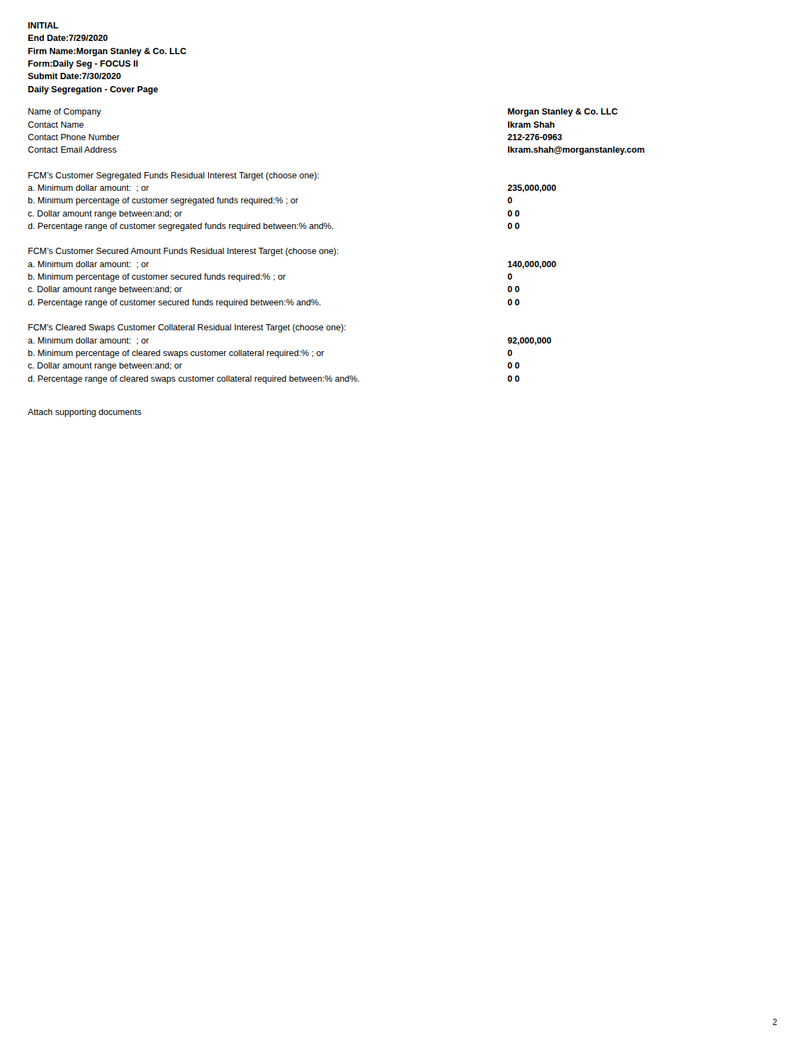INITIAL
End Date:7/29/2020
Firm Name:Morgan Stanley & Co. LLC
Form:Daily Seg - FOCUS II
Submit Date:7/30/2020
Daily Segregation - Cover Page
| Name of Company | Morgan Stanley & Co. LLC |
| Contact Name | Ikram Shah |
| Contact Phone Number | 212-276-0963 |
| Contact Email Address | Ikram.shah@morganstanley.com |
| FCM’s Customer Segregated Funds Residual Interest Target (choose one): | |
| a. Minimum dollar amount: ; or | 235,000,000 |
| b. Minimum percentage of customer segregated funds required:% ; or | 0 |
| c. Dollar amount range between:and; or | 0 0 |
| d. Percentage range of customer segregated funds required between:% and%. | 0 0 |
| FCM’s Customer Secured Amount Funds Residual Interest Target (choose one): | |
| a. Minimum dollar amount: ; or | 140,000,000 |
| b. Minimum percentage of customer secured funds required:% ; or | 0 |
| c. Dollar amount range between:and; or | 0 0 |
| d. Percentage range of customer secured funds required between:% and%. | 0 0 |
| FCM's Cleared Swaps Customer Collateral Residual Interest Target (choose one): | |
| a. Minimum dollar amount: ; or | 92,000,000 |
| b. Minimum percentage of cleared swaps customer collateral required:% ; or | 0 |
| c. Dollar amount range between:and; or | 0 0 |
| d. Percentage range of cleared swaps customer collateral required between:% and%. | 0 0 |
Attach supporting documents
2